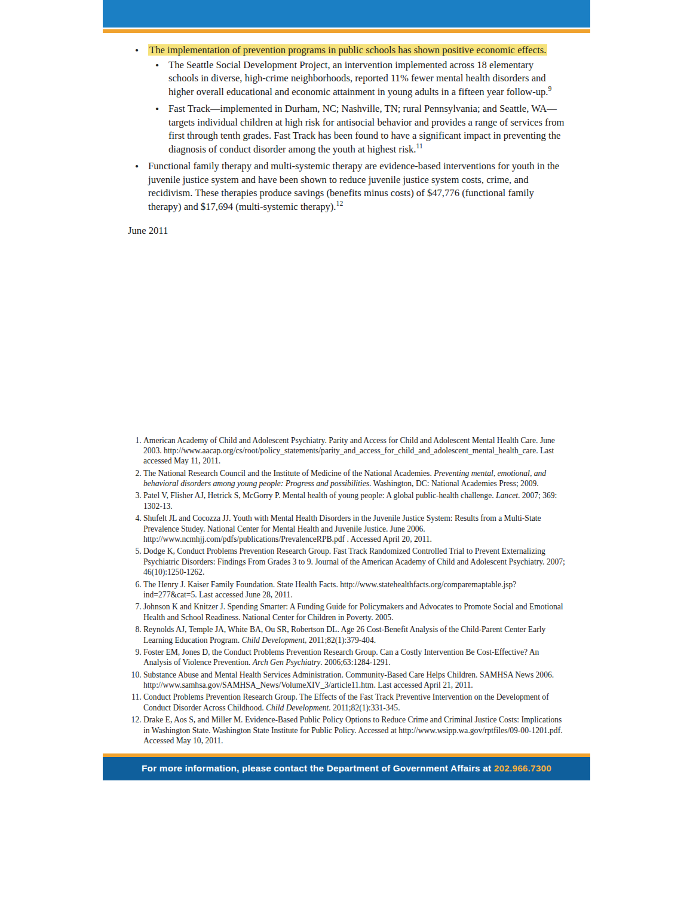The implementation of prevention programs in public schools has shown positive economic effects.
The Seattle Social Development Project, an intervention implemented across 18 elementary schools in diverse, high-crime neighborhoods, reported 11% fewer mental health disorders and higher overall educational and economic attainment in young adults in a fifteen year follow-up.9
Fast Track—implemented in Durham, NC; Nashville, TN; rural Pennsylvania; and Seattle, WA—targets individual children at high risk for antisocial behavior and provides a range of services from first through tenth grades. Fast Track has been found to have a significant impact in preventing the diagnosis of conduct disorder among the youth at highest risk.11
Functional family therapy and multi-systemic therapy are evidence-based interventions for youth in the juvenile justice system and have been shown to reduce juvenile justice system costs, crime, and recidivism. These therapies produce savings (benefits minus costs) of $47,776 (functional family therapy) and $17,694 (multi-systemic therapy).12
June 2011
American Academy of Child and Adolescent Psychiatry. Parity and Access for Child and Adolescent Mental Health Care. June 2003. http://www.aacap.org/cs/root/policy_statements/parity_and_access_for_child_and_adolescent_mental_health_care. Last accessed May 11, 2011.
The National Research Council and the Institute of Medicine of the National Academies. Preventing mental, emotional, and behavioral disorders among young people: Progress and possibilities. Washington, DC: National Academies Press; 2009.
Patel V, Flisher AJ, Hetrick S, McGorry P. Mental health of young people: A global public-health challenge. Lancet. 2007; 369: 1302-13.
Shufelt JL and Cocozza JJ. Youth with Mental Health Disorders in the Juvenile Justice System: Results from a Multi-State Prevalence Studey. National Center for Mental Health and Juvenile Justice. June 2006. http://www.ncmhjj.com/pdfs/publications/PrevalenceRPB.pdf . Accessed April 20, 2011.
Dodge K, Conduct Problems Prevention Research Group. Fast Track Randomized Controlled Trial to Prevent Externalizing Psychiatric Disorders: Findings From Grades 3 to 9. Journal of the American Academy of Child and Adolescent Psychiatry. 2007; 46(10):1250-1262.
The Henry J. Kaiser Family Foundation. State Health Facts. http://www.statehealthfacts.org/comparemaptable.jsp?ind=277&cat=5. Last accessed June 28, 2011.
Johnson K and Knitzer J. Spending Smarter: A Funding Guide for Policymakers and Advocates to Promote Social and Emotional Health and School Readiness. National Center for Children in Poverty. 2005.
Reynolds AJ, Temple JA, White BA, Ou SR, Robertson DL. Age 26 Cost-Benefit Analysis of the Child-Parent Center Early Learning Education Program. Child Development, 2011;82(1):379-404.
Foster EM, Jones D, the Conduct Problems Prevention Research Group. Can a Costly Intervention Be Cost-Effective? An Analysis of Violence Prevention. Arch Gen Psychiatry. 2006;63:1284-1291.
Substance Abuse and Mental Health Services Administration. Community-Based Care Helps Children. SAMHSA News 2006. http://www.samhsa.gov/SAMHSA_News/VolumeXIV_3/article11.htm. Last accessed April 21, 2011.
Conduct Problems Prevention Research Group. The Effects of the Fast Track Preventive Intervention on the Development of Conduct Disorder Across Childhood. Child Development. 2011;82(1):331-345.
Drake E, Aos S, and Miller M. Evidence-Based Public Policy Options to Reduce Crime and Criminal Justice Costs: Implications in Washington State. Washington State Institute for Public Policy. Accessed at http://www.wsipp.wa.gov/rptfiles/09-00-1201.pdf. Accessed May 10, 2011.
For more information, please contact the Department of Government Affairs at 202.966.7300